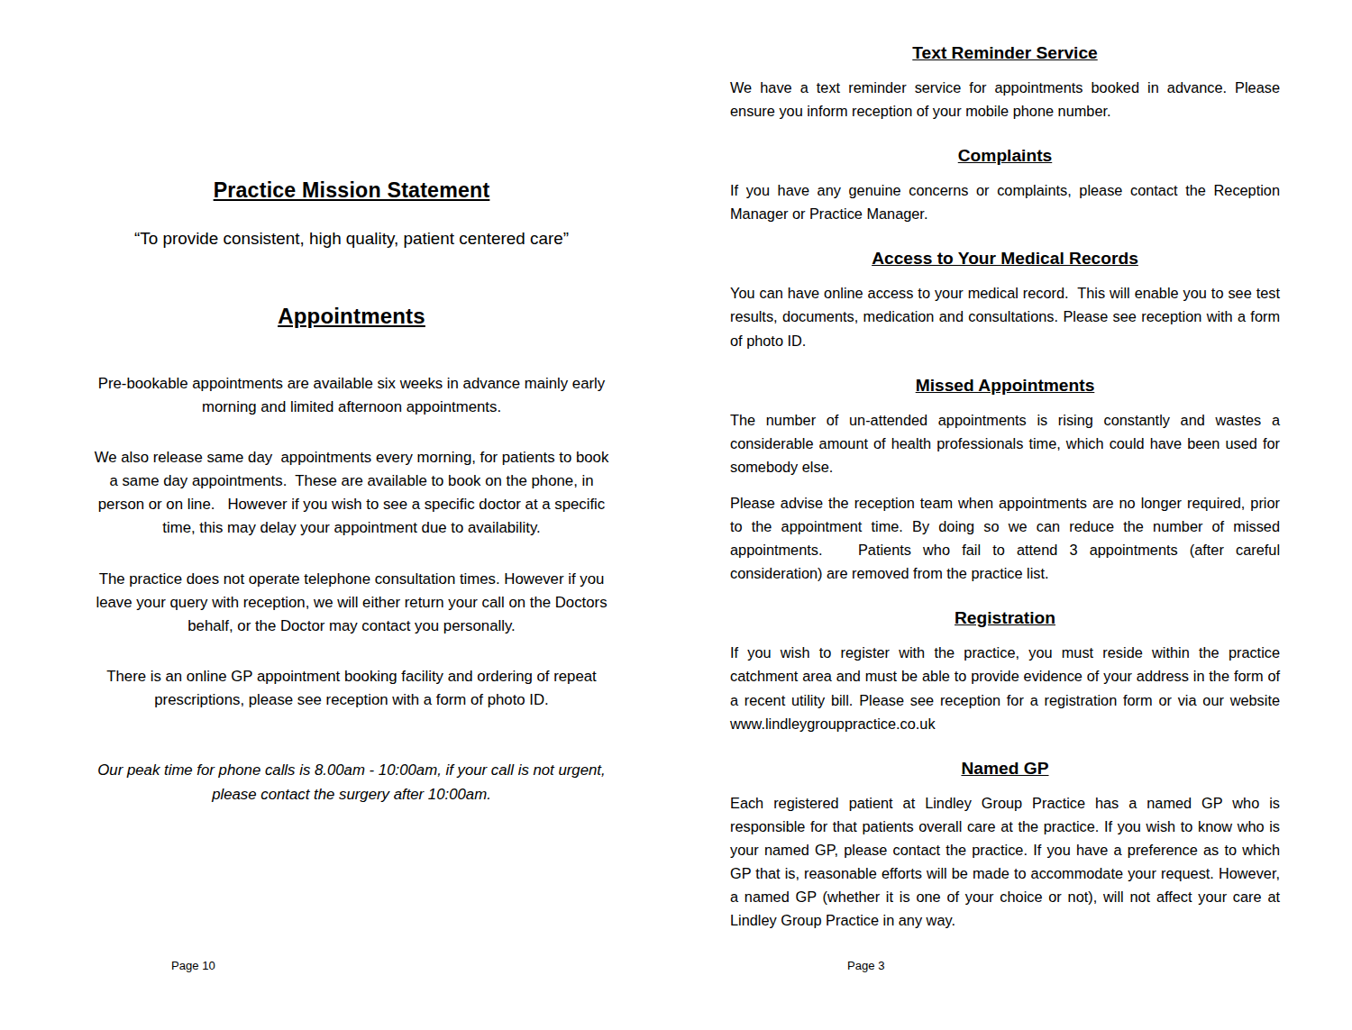Practice Mission Statement
“To provide consistent, high quality, patient centered care”
Appointments
Pre-bookable appointments are available six weeks in advance mainly early morning and limited afternoon appointments.
We also release same day appointments every morning, for patients to book a same day appointments. These are available to book on the phone, in person or on line. However if you wish to see a specific doctor at a specific time, this may delay your appointment due to availability.
The practice does not operate telephone consultation times. However if you leave your query with reception, we will either return your call on the Doctors behalf, or the Doctor may contact you personally.
There is an online GP appointment booking facility and ordering of repeat prescriptions, please see reception with a form of photo ID.
Our peak time for phone calls is 8.00am - 10:00am, if your call is not urgent, please contact the surgery after 10:00am.
Page 10
Text Reminder Service
We have a text reminder service for appointments booked in advance. Please ensure you inform reception of your mobile phone number.
Complaints
If you have any genuine concerns or complaints, please contact the Reception Manager or Practice Manager.
Access to Your Medical Records
You can have online access to your medical record. This will enable you to see test results, documents, medication and consultations. Please see reception with a form of photo ID.
Missed Appointments
The number of un-attended appointments is rising constantly and wastes a considerable amount of health professionals time, which could have been used for somebody else.
Please advise the reception team when appointments are no longer required, prior to the appointment time. By doing so we can reduce the number of missed appointments. Patients who fail to attend 3 appointments (after careful consideration) are removed from the practice list.
Registration
If you wish to register with the practice, you must reside within the practice catchment area and must be able to provide evidence of your address in the form of a recent utility bill. Please see reception for a registration form or via our website www.lindleygrouppractice.co.uk
Named GP
Each registered patient at Lindley Group Practice has a named GP who is responsible for that patients overall care at the practice. If you wish to know who is your named GP, please contact the practice. If you have a preference as to which GP that is, reasonable efforts will be made to accommodate your request. However, a named GP (whether it is one of your choice or not), will not affect your care at Lindley Group Practice in any way.
Page 3